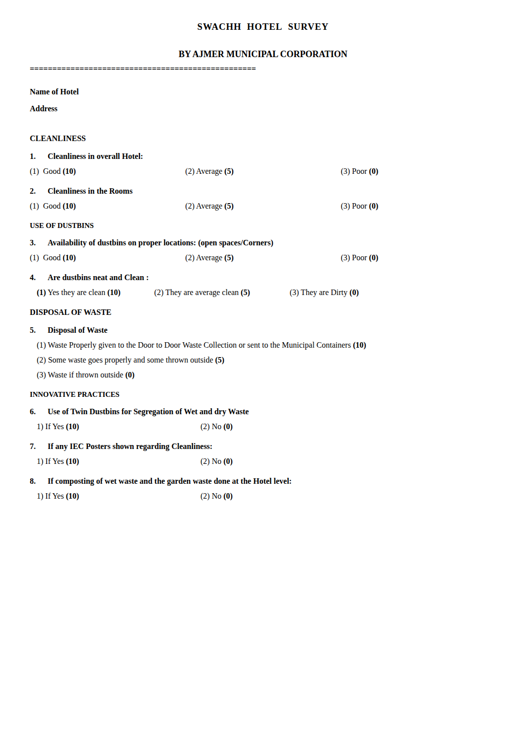SWACHH HOTEL SURVEY
BY AJMER MUNICIPAL CORPORATION
==================================================
Name of Hotel
Address
CLEANLINESS
1. Cleanliness in overall Hotel:
(1) Good (10)
(2) Average (5)
(3) Poor (0)
2. Cleanliness in the Rooms
(1) Good (10)
(2) Average (5)
(3) Poor (0)
USE OF DUSTBINS
3. Availability of dustbins on proper locations: (open spaces/Corners)
(1) Good (10)
(2) Average (5)
(3) Poor (0)
4. Are dustbins neat and Clean :
(1) Yes they are clean (10) (2) They are average clean (5) (3) They are Dirty (0)
DISPOSAL OF WASTE
5. Disposal of Waste
(1) Waste Properly given to the Door to Door Waste Collection or sent to the Municipal Containers (10)
(2) Some waste goes properly and some thrown outside (5)
(3) Waste if thrown outside (0)
INNOVATIVE PRACTICES
6. Use of Twin Dustbins for Segregation of Wet and dry Waste
1) If Yes (10)
(2) No (0)
7. If any IEC Posters shown regarding Cleanliness:
1) If Yes (10)
(2) No (0)
8. If composting of wet waste and the garden waste done at the Hotel level:
1) If Yes (10)
(2) No (0)